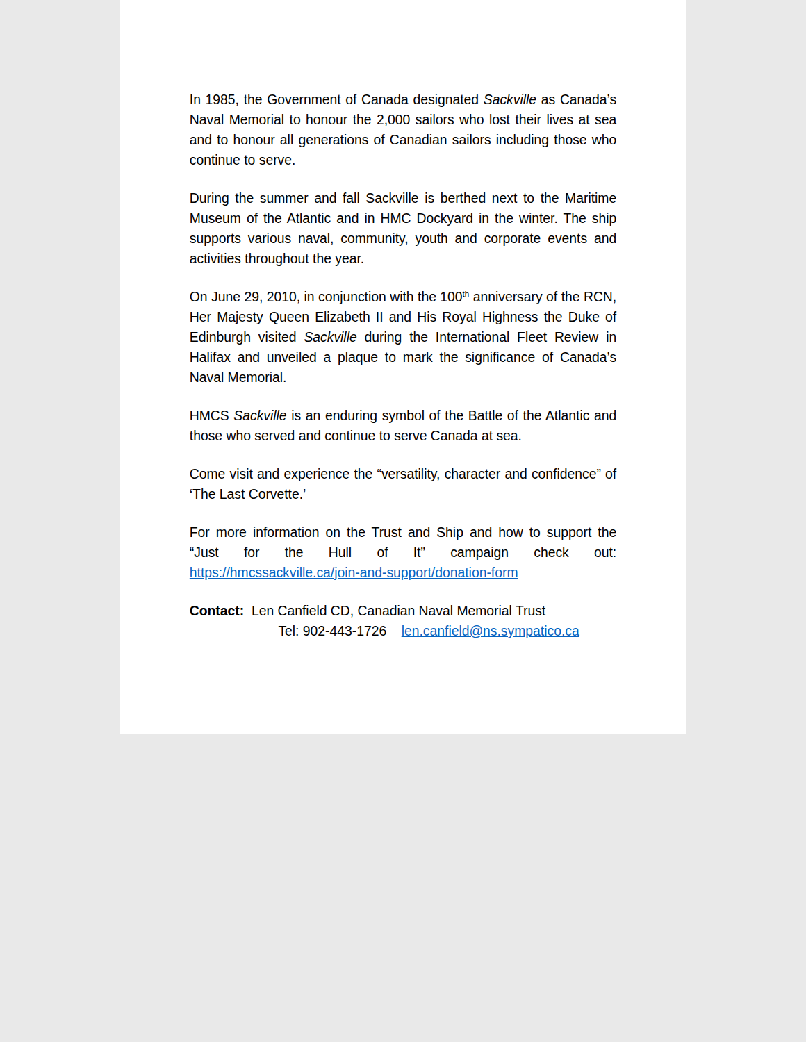In 1985, the Government of Canada designated Sackville as Canada’s Naval Memorial to honour the 2,000 sailors who lost their lives at sea and to honour all generations of Canadian sailors including those who continue to serve.
During the summer and fall Sackville is berthed next to the Maritime Museum of the Atlantic and in HMC Dockyard in the winter. The ship supports various naval, community, youth and corporate events and activities throughout the year.
On June 29, 2010, in conjunction with the 100th anniversary of the RCN, Her Majesty Queen Elizabeth II and His Royal Highness the Duke of Edinburgh visited Sackville during the International Fleet Review in Halifax and unveiled a plaque to mark the significance of Canada’s Naval Memorial.
HMCS Sackville is an enduring symbol of the Battle of the Atlantic and those who served and continue to serve Canada at sea.
Come visit and experience the “versatility, character and confidence” of ‘The Last Corvette.’
For more information on the Trust and Ship and how to support the “Just for the Hull of It” campaign check out: https://hmcssackville.ca/join-and-support/donation-form
Contact: Len Canfield CD, Canadian Naval Memorial Trust Tel: 902-443-1726 len.canfield@ns.sympatico.ca